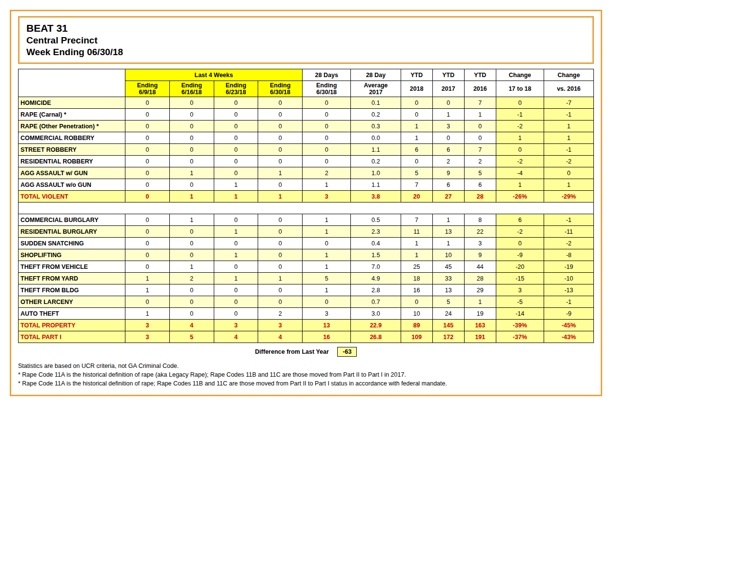BEAT 31
Central Precinct
Week Ending 06/30/18
| | Last 4 Weeks | 28 Days | 28 Day | YTD | YTD | YTD | Change | Change |
| --- | --- | --- | --- | --- | --- | --- | --- | --- |
| Ending 6/9/18 | Ending 6/16/18 | Ending 6/23/18 | Ending 6/30/18 | Ending 6/30/18 | Average 2017 | 2018 | 2017 | 2016 | 17 to 18 | vs. 2016 |
| HOMICIDE | 0 | 0 | 0 | 0 | 0 | 0.1 | 0 | 0 | 7 | 0 | -7 |
| RAPE (Carnal) * | 0 | 0 | 0 | 0 | 0 | 0.2 | 0 | 1 | 1 | -1 | -1 |
| RAPE (Other Penetration) * | 0 | 0 | 0 | 0 | 0 | 0.3 | 1 | 3 | 0 | -2 | 1 |
| COMMERCIAL ROBBERY | 0 | 0 | 0 | 0 | 0 | 0.0 | 1 | 0 | 0 | 1 | 1 |
| STREET ROBBERY | 0 | 0 | 0 | 0 | 0 | 1.1 | 6 | 6 | 7 | 0 | -1 |
| RESIDENTIAL ROBBERY | 0 | 0 | 0 | 0 | 0 | 0.2 | 0 | 2 | 2 | -2 | -2 |
| AGG ASSAULT w/ GUN | 0 | 1 | 0 | 1 | 2 | 1.0 | 5 | 9 | 5 | -4 | 0 |
| AGG ASSAULT w/o GUN | 0 | 0 | 1 | 0 | 1 | 1.1 | 7 | 6 | 6 | 1 | 1 |
| TOTAL VIOLENT | 0 | 1 | 1 | 1 | 3 | 3.8 | 20 | 27 | 28 | -26% | -29% |
| COMMERCIAL BURGLARY | 0 | 1 | 0 | 0 | 1 | 0.5 | 7 | 1 | 8 | 6 | -1 |
| RESIDENTIAL BURGLARY | 0 | 0 | 1 | 0 | 1 | 2.3 | 11 | 13 | 22 | -2 | -11 |
| SUDDEN SNATCHING | 0 | 0 | 0 | 0 | 0 | 0.4 | 1 | 1 | 3 | 0 | -2 |
| SHOPLIFTING | 0 | 0 | 1 | 0 | 1 | 1.5 | 1 | 10 | 9 | -9 | -8 |
| THEFT FROM VEHICLE | 0 | 1 | 0 | 0 | 1 | 7.0 | 25 | 45 | 44 | -20 | -19 |
| THEFT FROM YARD | 1 | 2 | 1 | 1 | 5 | 4.9 | 18 | 33 | 28 | -15 | -10 |
| THEFT FROM BLDG | 1 | 0 | 0 | 0 | 1 | 2.8 | 16 | 13 | 29 | 3 | -13 |
| OTHER LARCENY | 0 | 0 | 0 | 0 | 0 | 0.7 | 0 | 5 | 1 | -5 | -1 |
| AUTO THEFT | 1 | 0 | 0 | 2 | 3 | 3.0 | 10 | 24 | 19 | -14 | -9 |
| TOTAL PROPERTY | 3 | 4 | 3 | 3 | 13 | 22.9 | 89 | 145 | 163 | -39% | -45% |
| TOTAL PART I | 3 | 5 | 4 | 4 | 16 | 26.8 | 109 | 172 | 191 | -37% | -43% |
Difference from Last Year -63
Statistics are based on UCR criteria, not GA Criminal Code.
* Rape Code 11A is the historical definition of rape (aka Legacy Rape); Rape Codes 11B and 11C are those moved from Part II to Part I in 2017.
* Rape Code 11A is the historical definition of rape; Rape Codes 11B and 11C are those moved from Part II to Part I status in accordance with federal mandate.